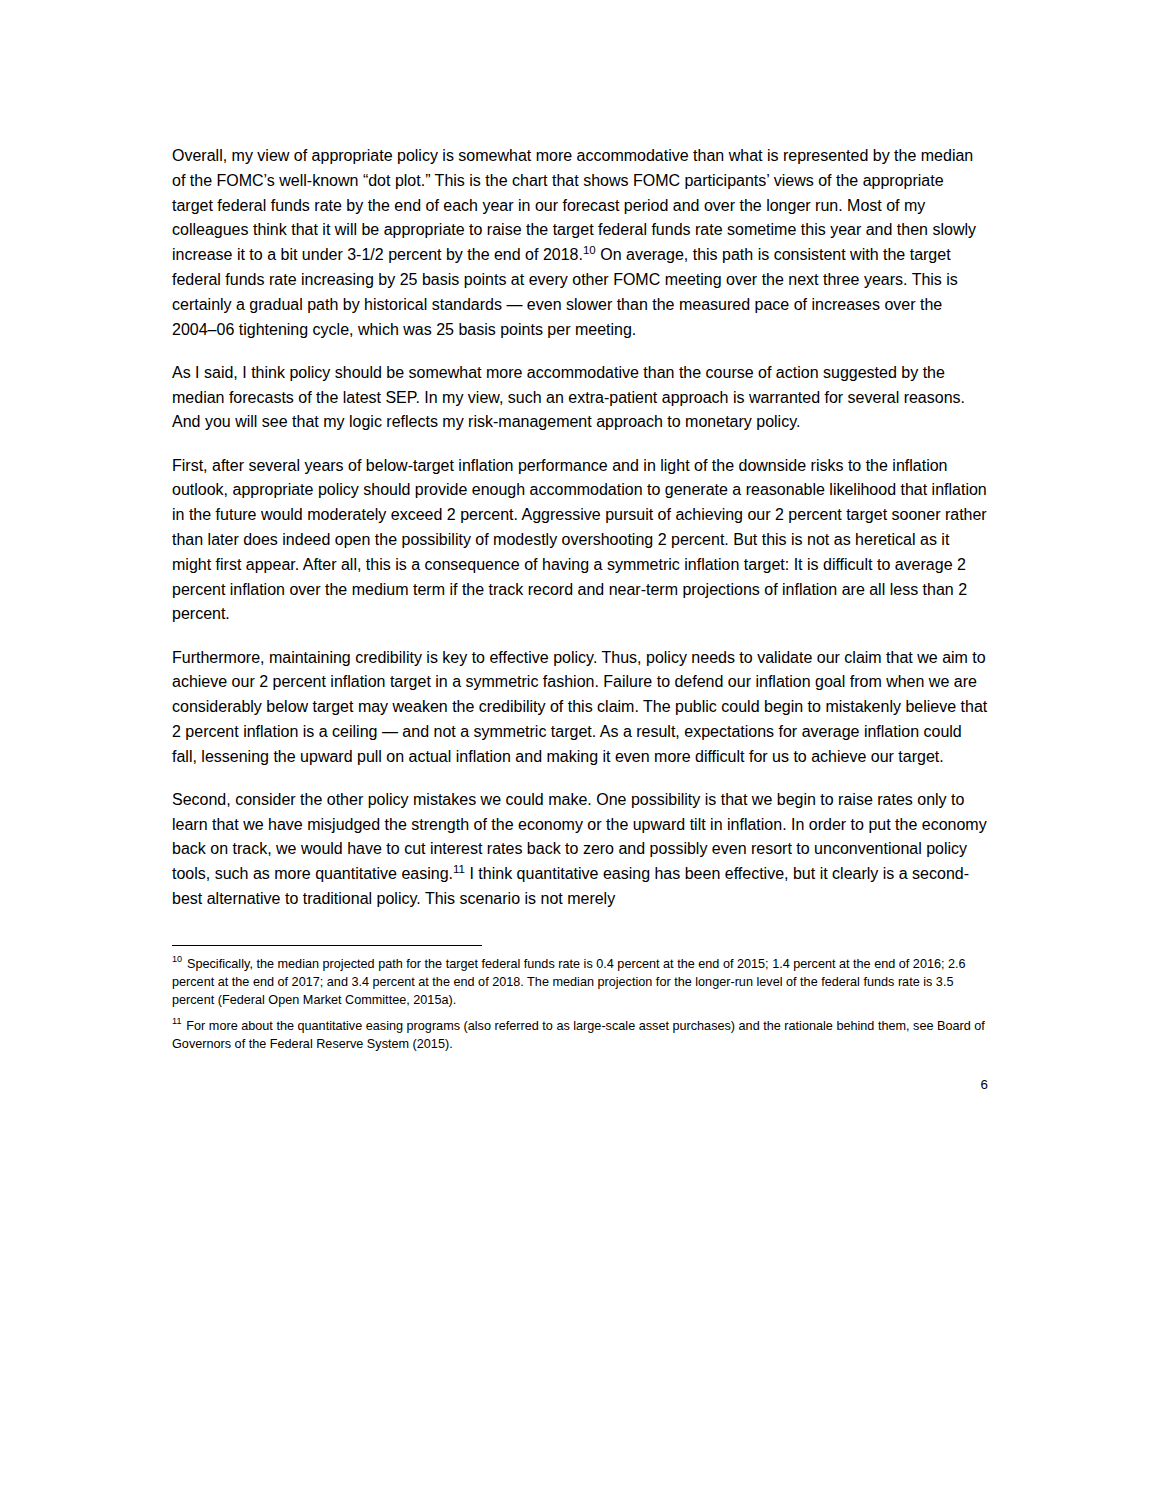Overall, my view of appropriate policy is somewhat more accommodative than what is represented by the median of the FOMC’s well-known “dot plot.” This is the chart that shows FOMC participants’ views of the appropriate target federal funds rate by the end of each year in our forecast period and over the longer run. Most of my colleagues think that it will be appropriate to raise the target federal funds rate sometime this year and then slowly increase it to a bit under 3-1/2 percent by the end of 2018.10 On average, this path is consistent with the target federal funds rate increasing by 25 basis points at every other FOMC meeting over the next three years. This is certainly a gradual path by historical standards — even slower than the measured pace of increases over the 2004–06 tightening cycle, which was 25 basis points per meeting.
As I said, I think policy should be somewhat more accommodative than the course of action suggested by the median forecasts of the latest SEP. In my view, such an extra-patient approach is warranted for several reasons. And you will see that my logic reflects my risk-management approach to monetary policy.
First, after several years of below-target inflation performance and in light of the downside risks to the inflation outlook, appropriate policy should provide enough accommodation to generate a reasonable likelihood that inflation in the future would moderately exceed 2 percent. Aggressive pursuit of achieving our 2 percent target sooner rather than later does indeed open the possibility of modestly overshooting 2 percent. But this is not as heretical as it might first appear. After all, this is a consequence of having a symmetric inflation target: It is difficult to average 2 percent inflation over the medium term if the track record and near-term projections of inflation are all less than 2 percent.
Furthermore, maintaining credibility is key to effective policy. Thus, policy needs to validate our claim that we aim to achieve our 2 percent inflation target in a symmetric fashion. Failure to defend our inflation goal from when we are considerably below target may weaken the credibility of this claim. The public could begin to mistakenly believe that 2 percent inflation is a ceiling — and not a symmetric target. As a result, expectations for average inflation could fall, lessening the upward pull on actual inflation and making it even more difficult for us to achieve our target.
Second, consider the other policy mistakes we could make. One possibility is that we begin to raise rates only to learn that we have misjudged the strength of the economy or the upward tilt in inflation. In order to put the economy back on track, we would have to cut interest rates back to zero and possibly even resort to unconventional policy tools, such as more quantitative easing.11 I think quantitative easing has been effective, but it clearly is a second-best alternative to traditional policy. This scenario is not merely
10 Specifically, the median projected path for the target federal funds rate is 0.4 percent at the end of 2015; 1.4 percent at the end of 2016; 2.6 percent at the end of 2017; and 3.4 percent at the end of 2018. The median projection for the longer-run level of the federal funds rate is 3.5 percent (Federal Open Market Committee, 2015a).
11 For more about the quantitative easing programs (also referred to as large-scale asset purchases) and the rationale behind them, see Board of Governors of the Federal Reserve System (2015).
6